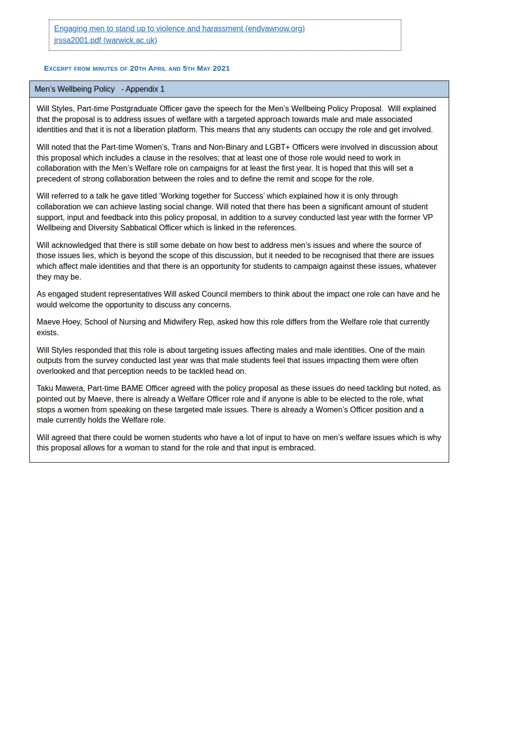Engaging men to stand up to violence and harassment (endvawnow.org) jrssa2001.pdf (warwick.ac.uk)
Excerpt from minutes of 20th April and 5th May 2021
| Men’s Wellbeing Policy - Appendix 1 |
| Will Styles, Part-time Postgraduate Officer gave the speech for the Men’s Wellbeing Policy Proposal. Will explained that the proposal is to address issues of welfare with a targeted approach towards male and male associated identities and that it is not a liberation platform. This means that any students can occupy the role and get involved. Will noted that the Part-time Women’s, Trans and Non-Binary and LGBT+ Officers were involved in discussion about this proposal which includes a clause in the resolves; that at least one of those role would need to work in collaboration with the Men’s Welfare role on campaigns for at least the first year. It is hoped that this will set a precedent of strong collaboration between the roles and to define the remit and scope for the role. Will referred to a talk he gave titled ‘Working together for Success’ which explained how it is only through collaboration we can achieve lasting social change. Will noted that there has been a significant amount of student support, input and feedback into this policy proposal, in addition to a survey conducted last year with the former VP Wellbeing and Diversity Sabbatical Officer which is linked in the references. Will acknowledged that there is still some debate on how best to address men’s issues and where the source of those issues lies, which is beyond the scope of this discussion, but it needed to be recognised that there are issues which affect male identities and that there is an opportunity for students to campaign against these issues, whatever they may be. As engaged student representatives Will asked Council members to think about the impact one role can have and he would welcome the opportunity to discuss any concerns. Maeve Hoey, School of Nursing and Midwifery Rep, asked how this role differs from the Welfare role that currently exists. Will Styles responded that this role is about targeting issues affecting males and male identities. One of the main outputs from the survey conducted last year was that male students feel that issues impacting them were often overlooked and that perception needs to be tackled head on. Taku Mawera, Part-time BAME Officer agreed with the policy proposal as these issues do need tackling but noted, as pointed out by Maeve, there is already a Welfare Officer role and if anyone is able to be elected to the role, what stops a women from speaking on these targeted male issues. There is already a Women’s Officer position and a male currently holds the Welfare role. Will agreed that there could be women students who have a lot of input to have on men’s welfare issues which is why this proposal allows for a woman to stand for the role and that input is embraced. |